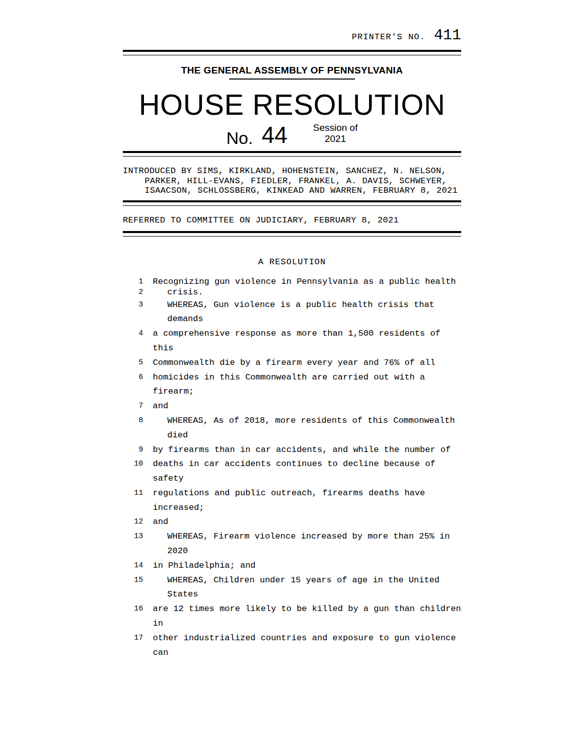PRINTER'S NO. 411
THE GENERAL ASSEMBLY OF PENNSYLVANIA
HOUSE RESOLUTION
No. 44 Session of
2021
INTRODUCED BY SIMS, KIRKLAND, HOHENSTEIN, SANCHEZ, N. NELSON,
PARKER, HILL-EVANS, FIEDLER, FRANKEL, A. DAVIS, SCHWEYER,
ISAACSON, SCHLOSSBERG, KINKEAD AND WARREN, FEBRUARY 8, 2021
REFERRED TO COMMITTEE ON JUDICIARY, FEBRUARY 8, 2021
A RESOLUTION
Recognizing gun violence in Pennsylvania as a public health
crisis.
WHEREAS, Gun violence is a public health crisis that demands
a comprehensive response as more than 1,500 residents of this
Commonwealth die by a firearm every year and 76% of all
homicides in this Commonwealth are carried out with a firearm;
and
WHEREAS, As of 2018, more residents of this Commonwealth died
by firearms than in car accidents, and while the number of
deaths in car accidents continues to decline because of safety
regulations and public outreach, firearms deaths have increased;
and
WHEREAS, Firearm violence increased by more than 25% in 2020
in Philadelphia; and
WHEREAS, Children under 15 years of age in the United States
are 12 times more likely to be killed by a gun than children in
other industrialized countries and exposure to gun violence can